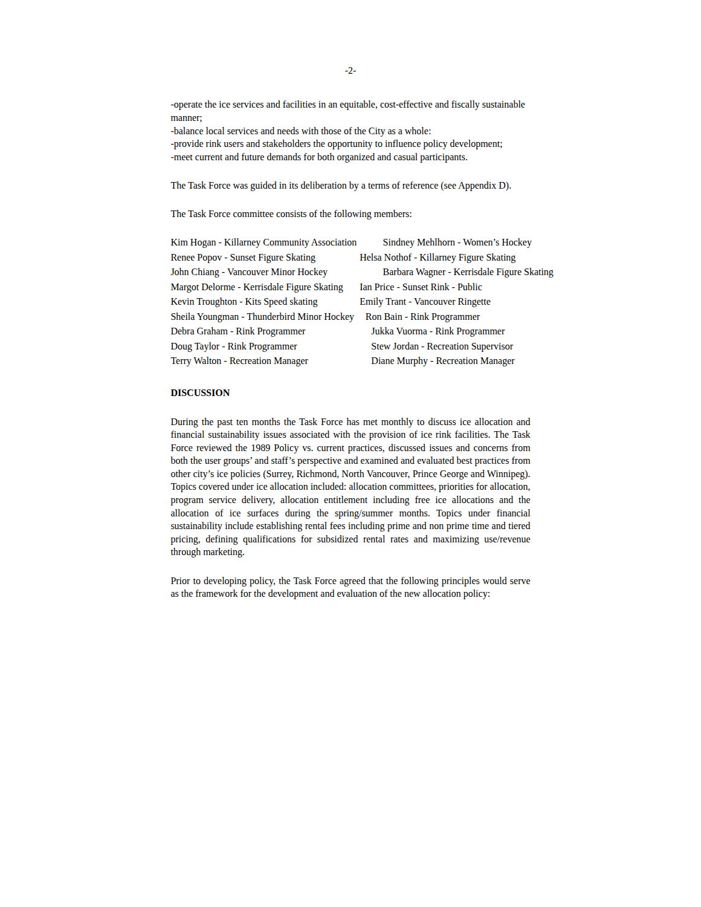-2-
-operate the ice services and facilities in an equitable, cost-effective and fiscally sustainable manner;
-balance local services and needs with those of the City as a whole:
-provide rink users and stakeholders the opportunity to influence policy development;
-meet current and future demands for both organized and casual participants.
The Task Force was guided in its deliberation by a terms of reference (see Appendix D).
The Task Force committee consists of the following members:
| Kim Hogan - Killarney Community Association | Sindney Mehlhorn - Women’s Hockey |
| Renee Popov - Sunset Figure Skating | Helsa Nothof - Killarney Figure Skating |
| John Chiang - Vancouver Minor Hockey | Barbara Wagner - Kerrisdale Figure Skating |
| Margot Delorme - Kerrisdale Figure Skating | Ian Price - Sunset Rink - Public |
| Kevin Troughton - Kits Speed skating | Emily Trant - Vancouver Ringette |
| Sheila Youngman - Thunderbird Minor Hockey | Ron Bain - Rink Programmer |
| Debra Graham - Rink Programmer | Jukka Vuorma - Rink Programmer |
| Doug Taylor - Rink Programmer | Stew Jordan - Recreation Supervisor |
| Terry Walton - Recreation Manager | Diane Murphy - Recreation Manager |
Discussion
During the past ten months the Task Force has met monthly to discuss ice allocation and financial sustainability issues associated with the provision of ice rink facilities. The Task Force reviewed the 1989 Policy vs. current practices, discussed issues and concerns from both the user groups’ and staff’s perspective and examined and evaluated best practices from other city’s ice policies (Surrey, Richmond, North Vancouver, Prince George and Winnipeg). Topics covered under ice allocation included: allocation committees, priorities for allocation, program service delivery, allocation entitlement including free ice allocations and the allocation of ice surfaces during the spring/summer months. Topics under financial sustainability include establishing rental fees including prime and non prime time and tiered pricing, defining qualifications for subsidized rental rates and maximizing use/revenue through marketing.
Prior to developing policy, the Task Force agreed that the following principles would serve as the framework for the development and evaluation of the new allocation policy: